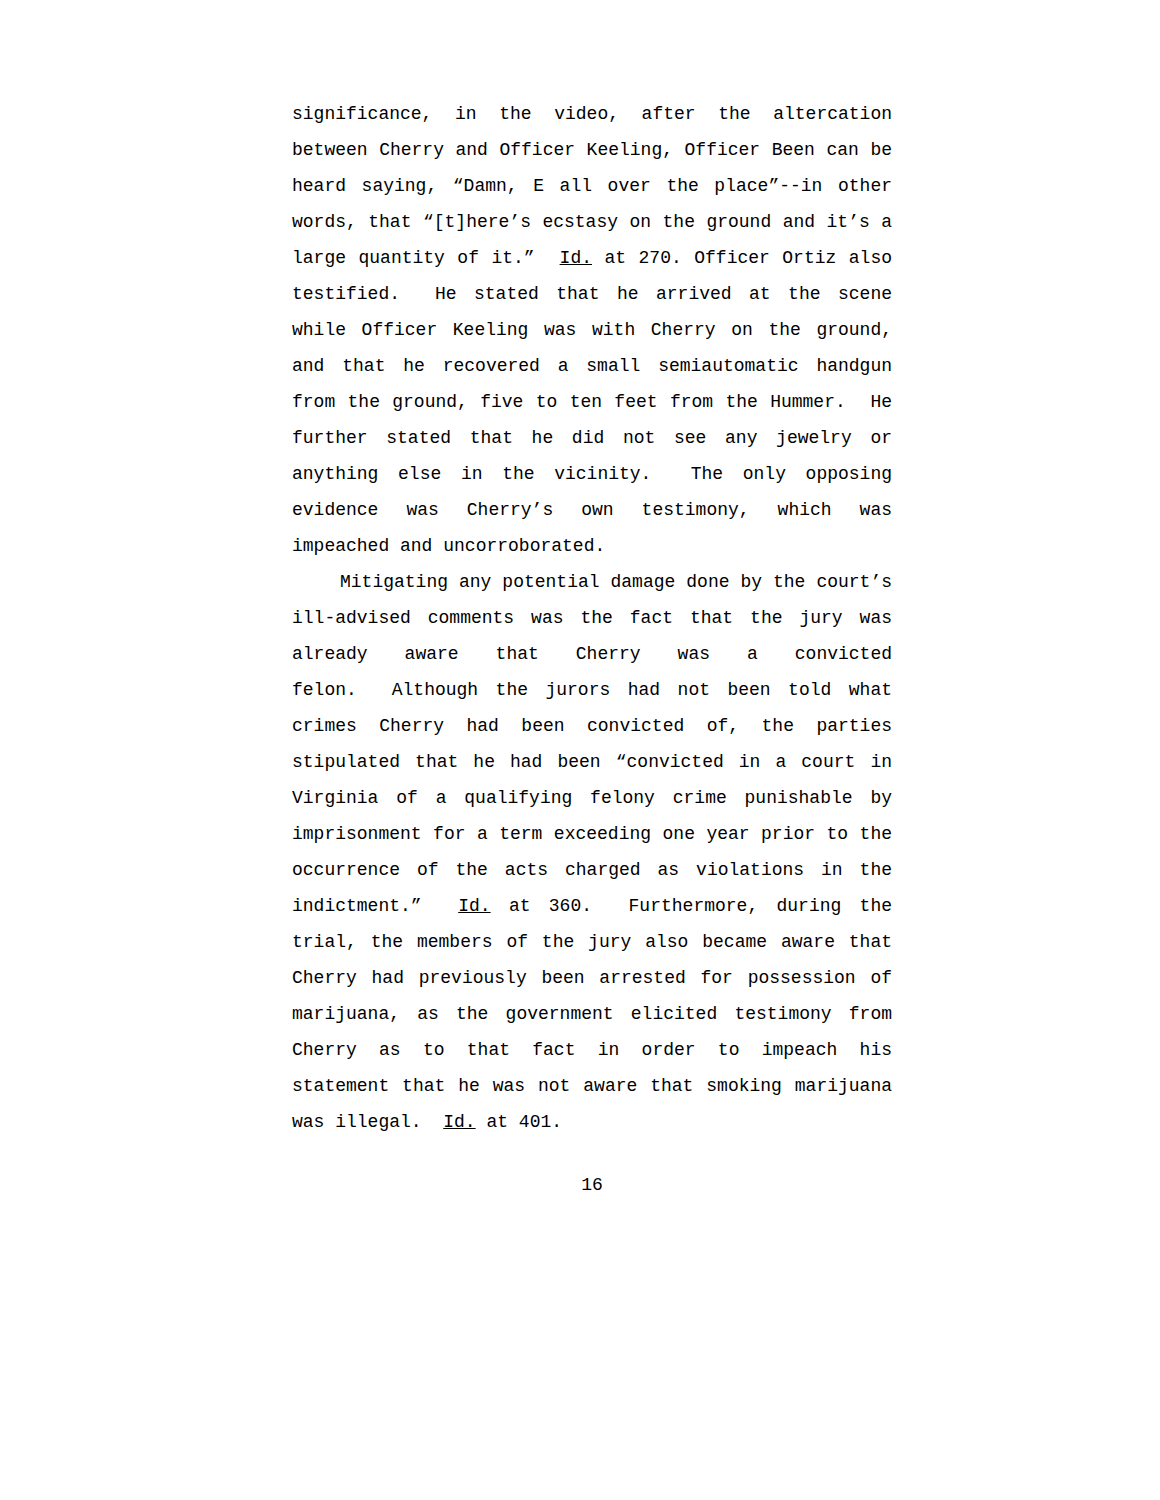significance, in the video, after the altercation between Cherry and Officer Keeling, Officer Been can be heard saying, “Damn, E all over the place”--in other words, that “[t]here’s ecstasy on the ground and it’s a large quantity of it.” Id. at 270. Officer Ortiz also testified. He stated that he arrived at the scene while Officer Keeling was with Cherry on the ground, and that he recovered a small semiautomatic handgun from the ground, five to ten feet from the Hummer. He further stated that he did not see any jewelry or anything else in the vicinity. The only opposing evidence was Cherry’s own testimony, which was impeached and uncorroborated.
Mitigating any potential damage done by the court’s ill-advised comments was the fact that the jury was already aware that Cherry was a convicted felon. Although the jurors had not been told what crimes Cherry had been convicted of, the parties stipulated that he had been “convicted in a court in Virginia of a qualifying felony crime punishable by imprisonment for a term exceeding one year prior to the occurrence of the acts charged as violations in the indictment.” Id. at 360. Furthermore, during the trial, the members of the jury also became aware that Cherry had previously been arrested for possession of marijuana, as the government elicited testimony from Cherry as to that fact in order to impeach his statement that he was not aware that smoking marijuana was illegal. Id. at 401.
16